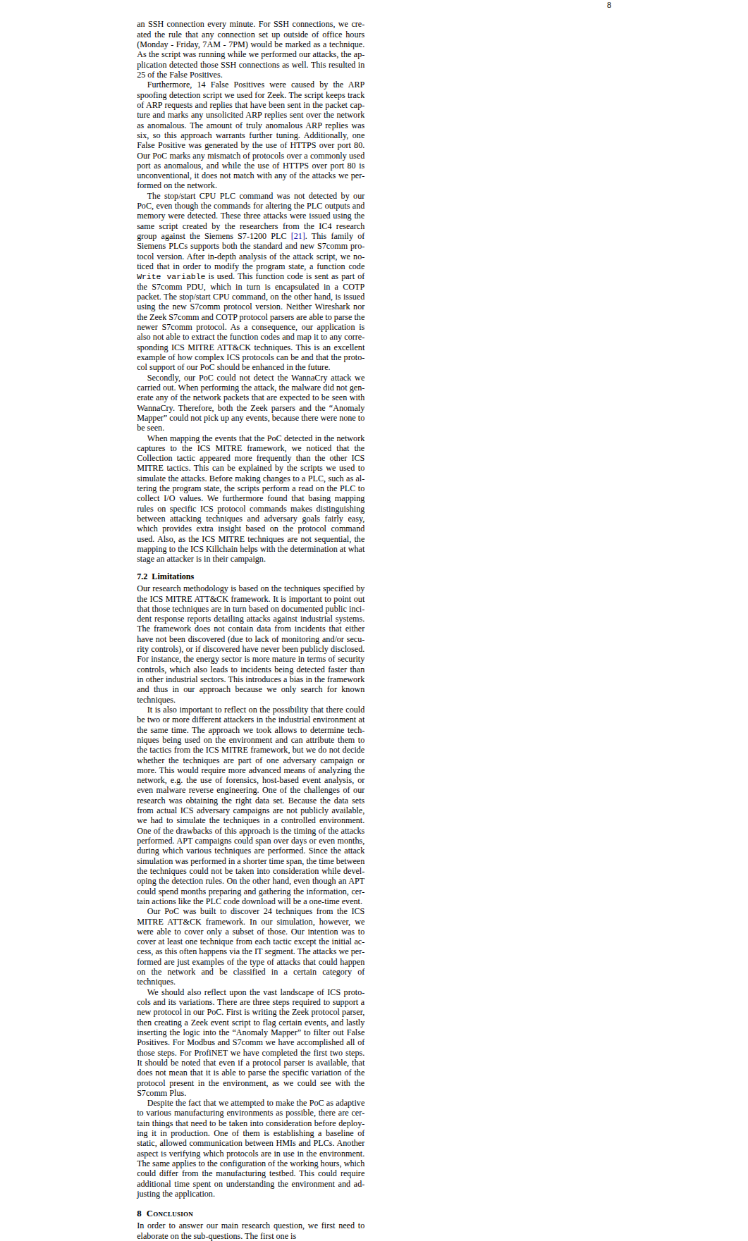8
an SSH connection every minute. For SSH connections, we created the rule that any connection set up outside of office hours (Monday - Friday, 7AM - 7PM) would be marked as a technique. As the script was running while we performed our attacks, the application detected those SSH connections as well. This resulted in 25 of the False Positives.
Furthermore, 14 False Positives were caused by the ARP spoofing detection script we used for Zeek. The script keeps track of ARP requests and replies that have been sent in the packet capture and marks any unsolicited ARP replies sent over the network as anomalous. The amount of truly anomalous ARP replies was six, so this approach warrants further tuning. Additionally, one False Positive was generated by the use of HTTPS over port 80. Our PoC marks any mismatch of protocols over a commonly used port as anomalous, and while the use of HTTPS over port 80 is unconventional, it does not match with any of the attacks we performed on the network.
The stop/start CPU PLC command was not detected by our PoC, even though the commands for altering the PLC outputs and memory were detected. These three attacks were issued using the same script created by the researchers from the IC4 research group against the Siemens S7-1200 PLC [21]. This family of Siemens PLCs supports both the standard and new S7comm protocol version. After in-depth analysis of the attack script, we noticed that in order to modify the program state, a function code Write variable is used. This function code is sent as part of the S7comm PDU, which in turn is encapsulated in a COTP packet. The stop/start CPU command, on the other hand, is issued using the new S7comm protocol version. Neither Wireshark nor the Zeek S7comm and COTP protocol parsers are able to parse the newer S7comm protocol. As a consequence, our application is also not able to extract the function codes and map it to any corresponding ICS MITRE ATT&CK techniques. This is an excellent example of how complex ICS protocols can be and that the protocol support of our PoC should be enhanced in the future.
Secondly, our PoC could not detect the WannaCry attack we carried out. When performing the attack, the malware did not generate any of the network packets that are expected to be seen with WannaCry. Therefore, both the Zeek parsers and the “Anomaly Mapper” could not pick up any events, because there were none to be seen.
When mapping the events that the PoC detected in the network captures to the ICS MITRE framework, we noticed that the Collection tactic appeared more frequently than the other ICS MITRE tactics. This can be explained by the scripts we used to simulate the attacks. Before making changes to a PLC, such as altering the program state, the scripts perform a read on the PLC to collect I/O values. We furthermore found that basing mapping rules on specific ICS protocol commands makes distinguishing between attacking techniques and adversary goals fairly easy, which provides extra insight based on the protocol command used. Also, as the ICS MITRE techniques are not sequential, the mapping to the ICS Killchain helps with the determination at what stage an attacker is in their campaign.
7.2 Limitations
Our research methodology is based on the techniques specified by the ICS MITRE ATT&CK framework. It is important to point out that those techniques are in turn based on documented public incident response reports detailing attacks against industrial systems. The framework does not contain data from incidents that either have not been discovered (due to lack of monitoring and/or security controls), or if discovered have never been publicly disclosed. For instance, the energy sector is more mature in terms of security controls, which also leads to incidents being detected faster than in other industrial sectors. This introduces a bias in the framework and thus in our approach because we only search for known techniques.
It is also important to reflect on the possibility that there could be two or more different attackers in the industrial environment at the same time. The approach we took allows to determine techniques being used on the environment and can attribute them to the tactics from the ICS MITRE framework, but we do not decide whether the techniques are part of one adversary campaign or more. This would require more advanced means of analyzing the network, e.g. the use of forensics, host-based event analysis, or even malware reverse engineering. One of the challenges of our research was obtaining the right data set. Because the data sets from actual ICS adversary campaigns are not publicly available, we had to simulate the techniques in a controlled environment. One of the drawbacks of this approach is the timing of the attacks performed. APT campaigns could span over days or even months, during which various techniques are performed. Since the attack simulation was performed in a shorter time span, the time between the techniques could not be taken into consideration while developing the detection rules. On the other hand, even though an APT could spend months preparing and gathering the information, certain actions like the PLC code download will be a one-time event.
Our PoC was built to discover 24 techniques from the ICS MITRE ATT&CK framework. In our simulation, however, we were able to cover only a subset of those. Our intention was to cover at least one technique from each tactic except the initial access, as this often happens via the IT segment. The attacks we performed are just examples of the type of attacks that could happen on the network and be classified in a certain category of techniques.
We should also reflect upon the vast landscape of ICS protocols and its variations. There are three steps required to support a new protocol in our PoC. First is writing the Zeek protocol parser, then creating a Zeek event script to flag certain events, and lastly inserting the logic into the “Anomaly Mapper” to filter out False Positives. For Modbus and S7comm we have accomplished all of those steps. For ProfiNET we have completed the first two steps. It should be noted that even if a protocol parser is available, that does not mean that it is able to parse the specific variation of the protocol present in the environment, as we could see with the S7comm Plus.
Despite the fact that we attempted to make the PoC as adaptive to various manufacturing environments as possible, there are certain things that need to be taken into consideration before deploying it in production. One of them is establishing a baseline of static, allowed communication between HMIs and PLCs. Another aspect is verifying which protocols are in use in the environment. The same applies to the configuration of the working hours, which could differ from the manufacturing testbed. This could require additional time spent on understanding the environment and adjusting the application.
8 Conclusion
In order to answer our main research question, we first need to elaborate on the sub-questions. The first one is